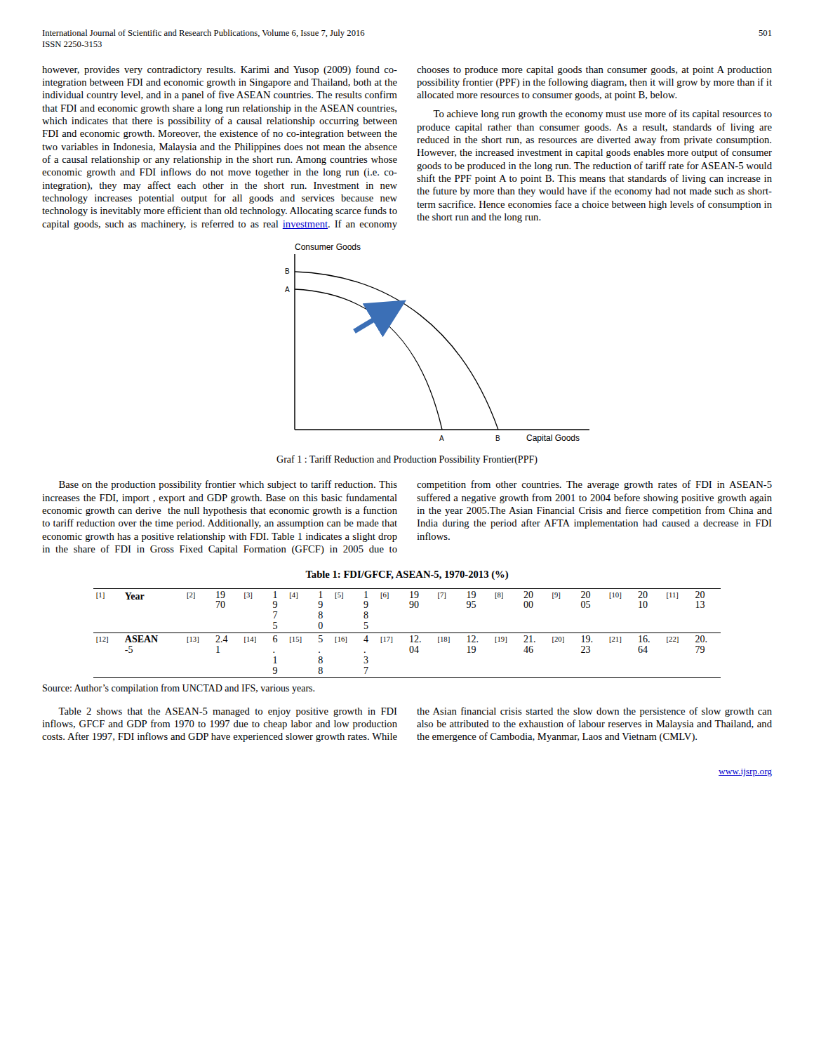International Journal of Scientific and Research Publications, Volume 6, Issue 7, July 2016
ISSN 2250-3153
501
however, provides very contradictory results. Karimi and Yusop (2009) found co-integration between FDI and economic growth in Singapore and Thailand, both at the individual country level, and in a panel of five ASEAN countries. The results confirm that FDI and economic growth share a long run relationship in the ASEAN countries, which indicates that there is possibility of a causal relationship occurring between FDI and economic growth. Moreover, the existence of no co-integration between the two variables in Indonesia, Malaysia and the Philippines does not mean the absence of a causal relationship or any relationship in the short run. Among countries whose economic growth and FDI inflows do not move together in the long run (i.e. co-integration), they may affect each other in the short run. Investment in new technology increases potential output for all goods and services because new technology is inevitably more efficient than old technology. Allocating scarce funds to capital goods, such as machinery, is referred to as real investment. If an economy chooses to produce more capital goods than consumer goods, at point A production possibility frontier (PPF) in the following diagram, then it will grow by more than if it allocated more resources to consumer goods, at point B, below.
To achieve long run growth the economy must use more of its capital resources to produce capital rather than consumer goods. As a result, standards of living are reduced in the short run, as resources are diverted away from private consumption. However, the increased investment in capital goods enables more output of consumer goods to be produced in the long run. The reduction of tariff rate for ASEAN-5 would shift the PPF point A to point B. This means that standards of living can increase in the future by more than they would have if the economy had not made such as short-term sacrifice. Hence economies face a choice between high levels of consumption in the short run and the long run.
Consumer Goods B A A B Capital Goods
Graf 1 : Tariff Reduction and Production Possibility Frontier(PPF)
Base on the production possibility frontier which subject to tariff reduction. This increases the FDI, import , export and GDP growth. Base on this basic fundamental economic growth can derive the null hypothesis that economic growth is a function to tariff reduction over the time period. Additionally, an assumption can be made that economic growth has a positive relationship with FDI. Table 1 indicates a slight drop in the share of FDI in Gross Fixed Capital Formation (GFCF) in 2005 due to competition from other countries. The average growth rates of FDI in ASEAN-5 suffered a negative growth from 2001 to 2004 before showing positive growth again in the year 2005.The Asian Financial Crisis and fierce competition from China and India during the period after AFTA implementation had caused a decrease in FDI inflows.
Table 1: FDI/GFCF, ASEAN-5, 1970-2013 (%)
| [1] | Year | [2] | 19 70 | [3] | 1 9 7 5 | [4] | 1 9 8 0 | [5] | 1 9 8 5 | [6] | 19 90 | [7] | 19 95 | [8] | 20 00 | [9] | 20 05 | [10] | 20 10 | [11] | 20 13 |
| [12] | ASEAN -5 | [13] | 2.4 1 | [14] | 6 . 1 9 | [15] | 5 . 8 8 | [16] | 4 . 3 7 | [17] | 12. 04 | [18] | 12. 19 | [19] | 21. 46 | [20] | 19. 23 | [21] | 16. 64 | [22] | 20. 79 |
Source: Author’s compilation from UNCTAD and IFS, various years.
Table 2 shows that the ASEAN-5 managed to enjoy positive growth in FDI inflows, GFCF and GDP from 1970 to 1997 due to cheap labor and low production costs. After 1997, FDI inflows and GDP have experienced slower growth rates. While the Asian financial crisis started the slow down the persistence of slow growth can also be attributed to the exhaustion of labour reserves in Malaysia and Thailand, and the emergence of Cambodia, Myanmar, Laos and Vietnam (CMLV).
www.ijsrp.org